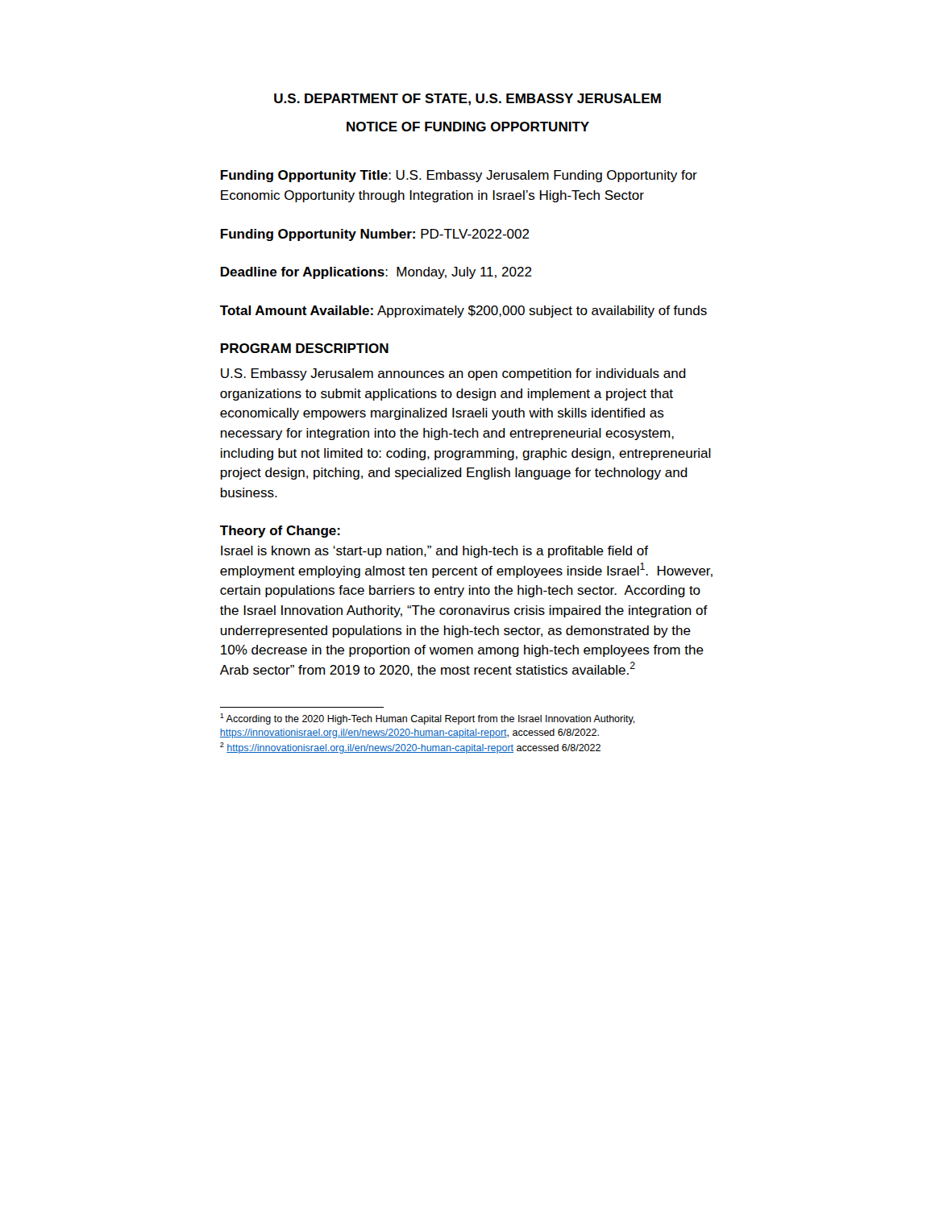U.S. DEPARTMENT OF STATE, U.S. EMBASSY JERUSALEM
NOTICE OF FUNDING OPPORTUNITY
Funding Opportunity Title: U.S. Embassy Jerusalem Funding Opportunity for Economic Opportunity through Integration in Israel’s High-Tech Sector
Funding Opportunity Number: PD-TLV-2022-002
Deadline for Applications: Monday, July 11, 2022
Total Amount Available: Approximately $200,000 subject to availability of funds
PROGRAM DESCRIPTION
U.S. Embassy Jerusalem announces an open competition for individuals and organizations to submit applications to design and implement a project that economically empowers marginalized Israeli youth with skills identified as necessary for integration into the high-tech and entrepreneurial ecosystem, including but not limited to: coding, programming, graphic design, entrepreneurial project design, pitching, and specialized English language for technology and business.
Theory of Change:
Israel is known as ‘start-up nation,” and high-tech is a profitable field of employment employing almost ten percent of employees inside Israel1. However, certain populations face barriers to entry into the high-tech sector. According to the Israel Innovation Authority, “The coronavirus crisis impaired the integration of underrepresented populations in the high-tech sector, as demonstrated by the 10% decrease in the proportion of women among high-tech employees from the Arab sector” from 2019 to 2020, the most recent statistics available.2
1 According to the 2020 High-Tech Human Capital Report from the Israel Innovation Authority, https://innovationisrael.org.il/en/news/2020-human-capital-report, accessed 6/8/2022.
2 https://innovationisrael.org.il/en/news/2020-human-capital-report accessed 6/8/2022